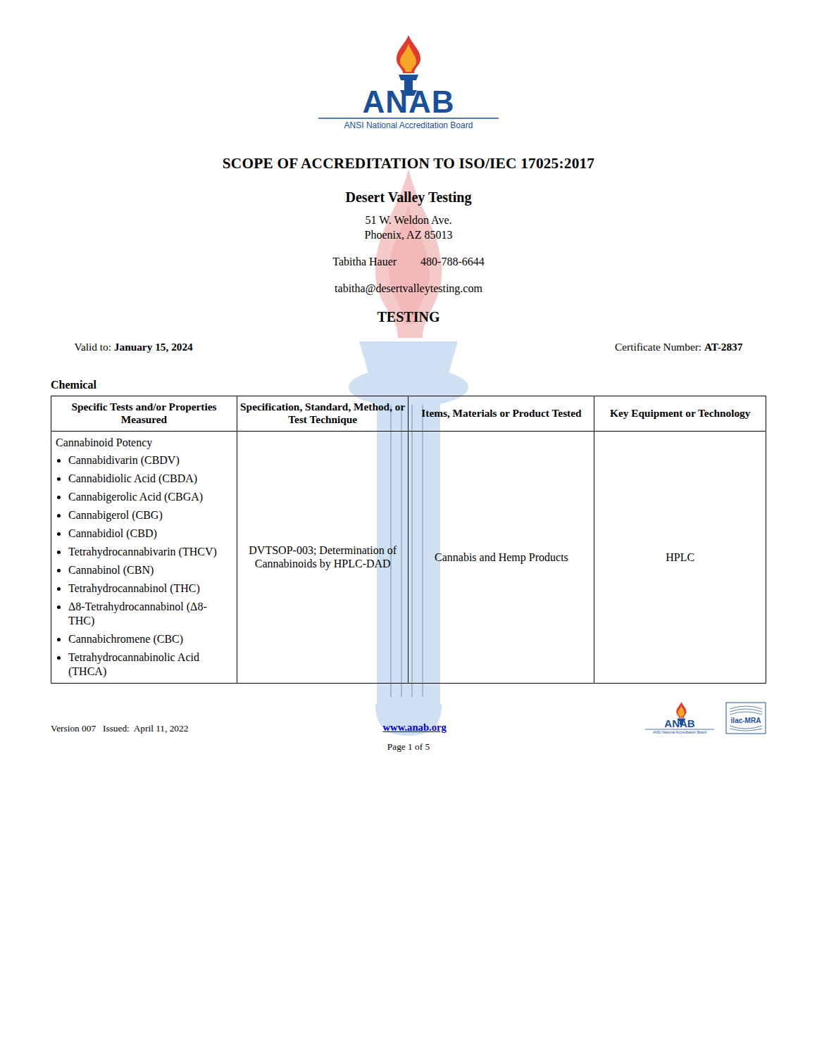ANAB ANSI National Accreditation Board
SCOPE OF ACCREDITATION TO ISO/IEC 17025:2017
Desert Valley Testing
51 W. Weldon Ave.
Phoenix, AZ 85013
Tabitha Hauer 480-788-6644
tabitha@desertvalleytesting.com
TESTING
Valid to: January 15, 2024
Certificate Number: AT-2837
Chemical
| Specific Tests and/or Properties Measured | Specification, Standard, Method, or Test Technique | Items, Materials or Product Tested | Key Equipment or Technology |
| --- | --- | --- | --- |
| Cannabinoid Potency Cannabidivarin (CBDV) Cannabidiolic Acid (CBDA) Cannabigerolic Acid (CBGA) Cannabigerol (CBG) Cannabidiol (CBD) Tetrahydrocannabivarin (THCV) Cannabinol (CBN) Tetrahydrocannabinol (THC) Δ8-Tetrahydrocannabinol (Δ8-THC) Cannabichromene (CBC) Tetrahydrocannabinolic Acid (THCA) | DVTSOP-003; Determination of Cannabinoids by HPLC-DAD | Cannabis and Hemp Products | HPLC |
Version 007 Issued: April 11, 2022
www.anab.org
ANAB ANSI National Accreditation Board ilac-MRA
Page 1 of 5